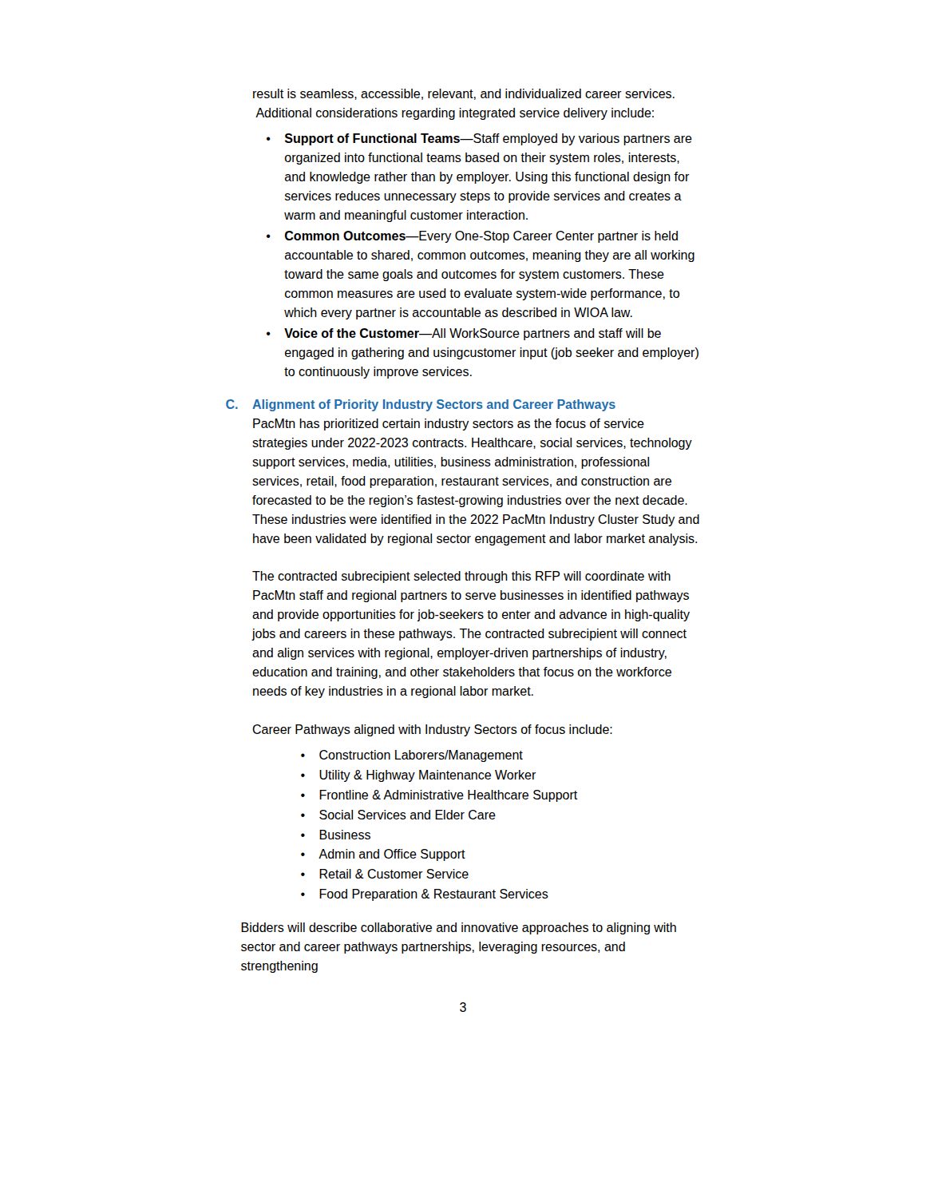result is seamless, accessible, relevant, and individualized career services.
Additional considerations regarding integrated service delivery include:
Support of Functional Teams—Staff employed by various partners are organized into functional teams based on their system roles, interests, and knowledge rather than by employer. Using this functional design for services reduces unnecessary steps to provide services and creates a warm and meaningful customer interaction.
Common Outcomes—Every One-Stop Career Center partner is held accountable to shared, common outcomes, meaning they are all working toward the same goals and outcomes for system customers. These common measures are used to evaluate system-wide performance, to which every partner is accountable as described in WIOA law.
Voice of the Customer—All WorkSource partners and staff will be engaged in gathering and usingcustomer input (job seeker and employer) to continuously improve services.
C.
Alignment of Priority Industry Sectors and Career Pathways
PacMtn has prioritized certain industry sectors as the focus of service strategies under 2022-2023 contracts. Healthcare, social services, technology support services, media, utilities, business administration, professional services, retail, food preparation, restaurant services, and construction are forecasted to be the region’s fastest-growing industries over the next decade. These industries were identified in the 2022 PacMtn Industry Cluster Study and have been validated by regional sector engagement and labor market analysis.
The contracted subrecipient selected through this RFP will coordinate with PacMtn staff and regional partners to serve businesses in identified pathways and provide opportunities for job-seekers to enter and advance in high-quality jobs and careers in these pathways. The contracted subrecipient will connect and align services with regional, employer-driven partnerships of industry, education and training, and other stakeholders that focus on the workforce needs of key industries in a regional labor market.
Career Pathways aligned with Industry Sectors of focus include:
Construction Laborers/Management
Utility & Highway Maintenance Worker
Frontline & Administrative Healthcare Support
Social Services and Elder Care
Business
Admin and Office Support
Retail & Customer Service
Food Preparation & Restaurant Services
Bidders will describe collaborative and innovative approaches to aligning with sector and career pathways partnerships, leveraging resources, and strengthening
3